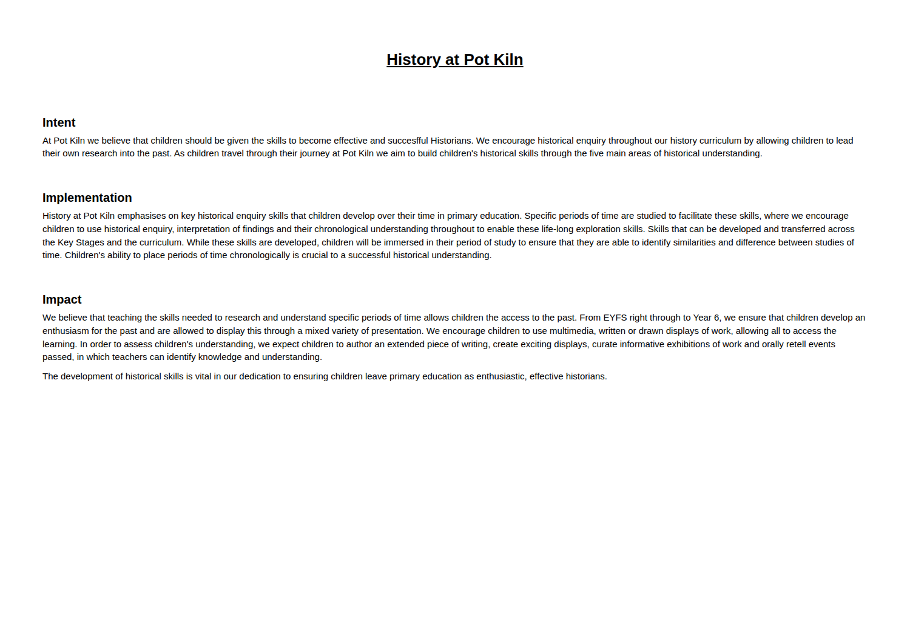History at Pot Kiln
Intent
At Pot Kiln we believe that children should be given the skills to become effective and succesfful Historians. We encourage historical enquiry throughout our history curriculum by allowing children to lead their own research into the past. As children travel through their journey at Pot Kiln we aim to build children's historical skills through the five main areas of historical understanding.
Implementation
History at Pot Kiln emphasises on key historical enquiry skills that children develop over their time in primary education. Specific periods of time are studied to facilitate these skills, where we encourage children to use historical enquiry, interpretation of findings and their chronological understanding throughout to enable these life-long exploration skills. Skills that can be developed and transferred across the Key Stages and the curriculum. While these skills are developed, children will be immersed in their period of study to ensure that they are able to identify similarities and difference between studies of time. Children's ability to place periods of time chronologically is crucial to a successful historical understanding.
Impact
We believe that teaching the skills needed to research and understand specific periods of time allows children the access to the past. From EYFS right through to Year 6, we ensure that children develop an enthusiasm for the past and are allowed to display this through a mixed variety of presentation. We encourage children to use multimedia, written or drawn displays of work, allowing all to access the learning. In order to assess children's understanding, we expect children to author an extended piece of writing, create exciting displays, curate informative exhibitions of work and orally retell events passed, in which teachers can identify knowledge and understanding.
The development of historical skills is vital in our dedication to ensuring children leave primary education as enthusiastic, effective historians.